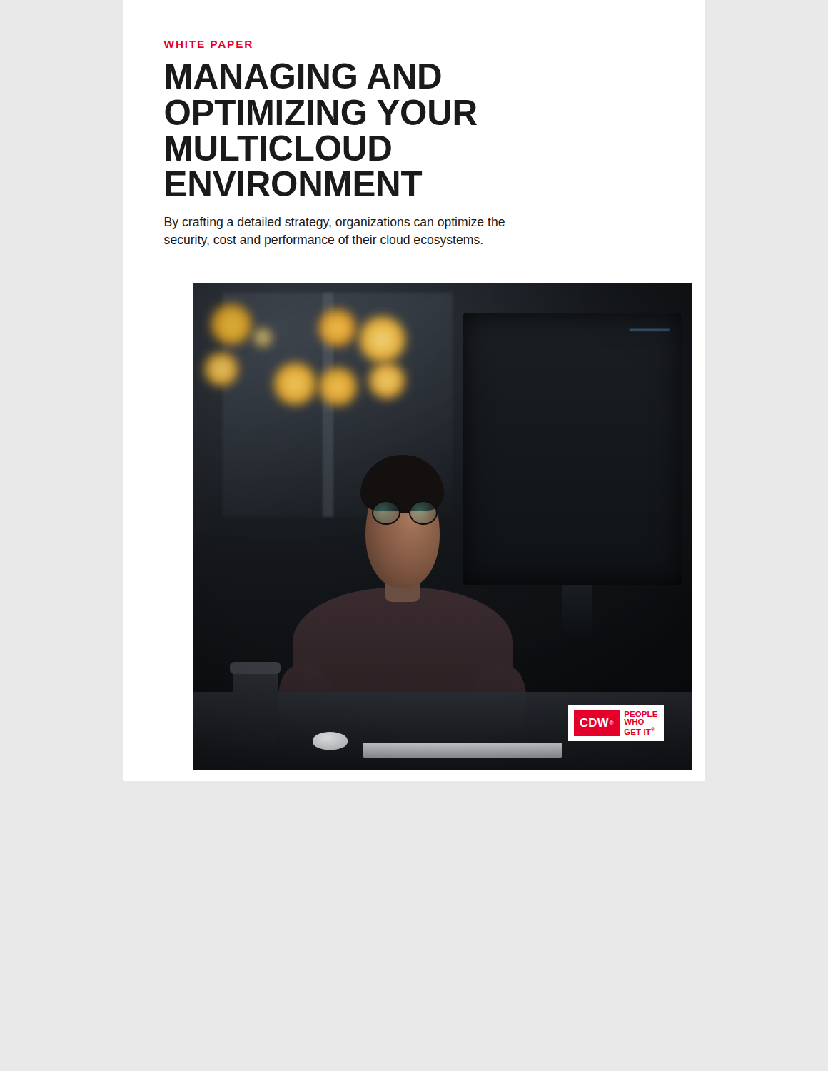White Paper
Managing and Optimizing Your Multicloud Environment
By crafting a detailed strategy, organizations can optimize the security, cost and performance of their cloud ecosystems.
CDW®
People Who Get It®